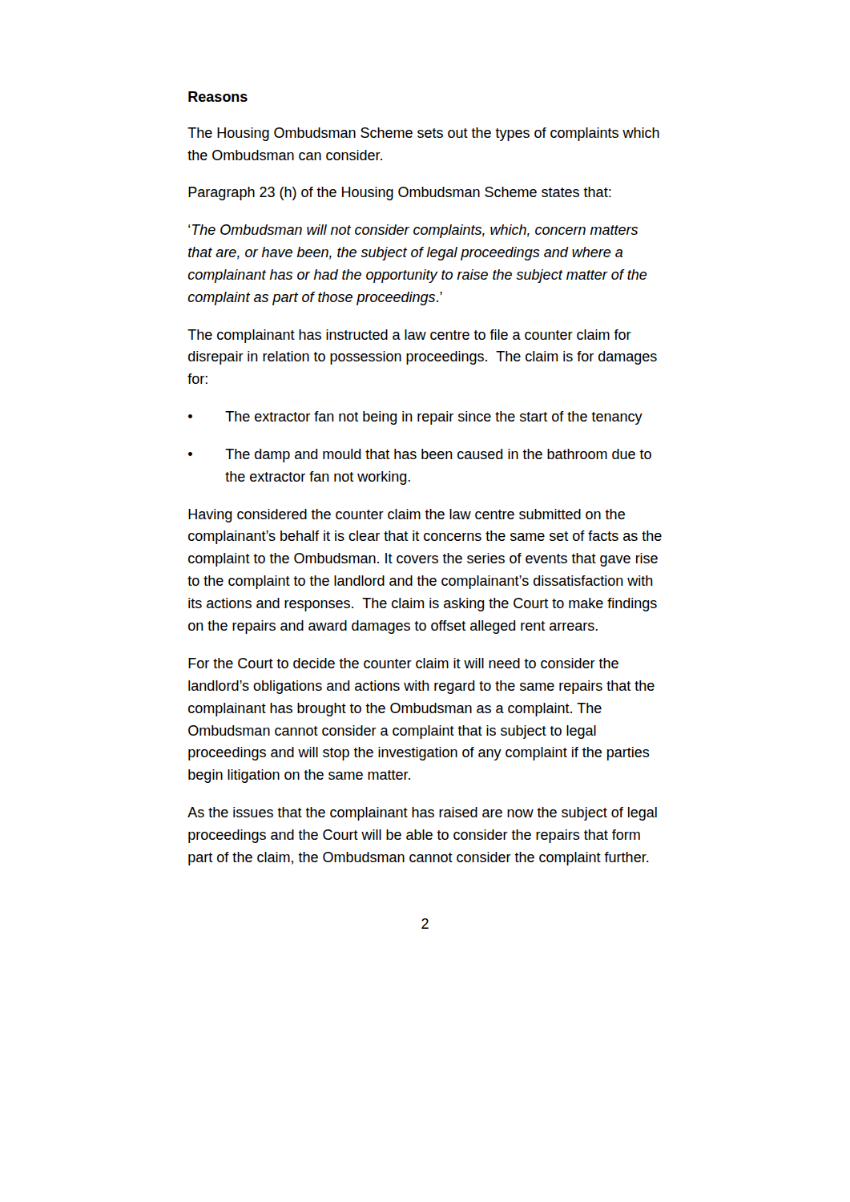Reasons
The Housing Ombudsman Scheme sets out the types of complaints which the Ombudsman can consider.
Paragraph 23 (h) of the Housing Ombudsman Scheme states that:
‘The Ombudsman will not consider complaints, which, concern matters that are, or have been, the subject of legal proceedings and where a complainant has or had the opportunity to raise the subject matter of the complaint as part of those proceedings.’
The complainant has instructed a law centre to file a counter claim for disrepair in relation to possession proceedings. The claim is for damages for:
The extractor fan not being in repair since the start of the tenancy
The damp and mould that has been caused in the bathroom due to the extractor fan not working.
Having considered the counter claim the law centre submitted on the complainant’s behalf it is clear that it concerns the same set of facts as the complaint to the Ombudsman. It covers the series of events that gave rise to the complaint to the landlord and the complainant’s dissatisfaction with its actions and responses. The claim is asking the Court to make findings on the repairs and award damages to offset alleged rent arrears.
For the Court to decide the counter claim it will need to consider the landlord’s obligations and actions with regard to the same repairs that the complainant has brought to the Ombudsman as a complaint. The Ombudsman cannot consider a complaint that is subject to legal proceedings and will stop the investigation of any complaint if the parties begin litigation on the same matter.
As the issues that the complainant has raised are now the subject of legal proceedings and the Court will be able to consider the repairs that form part of the claim, the Ombudsman cannot consider the complaint further.
2